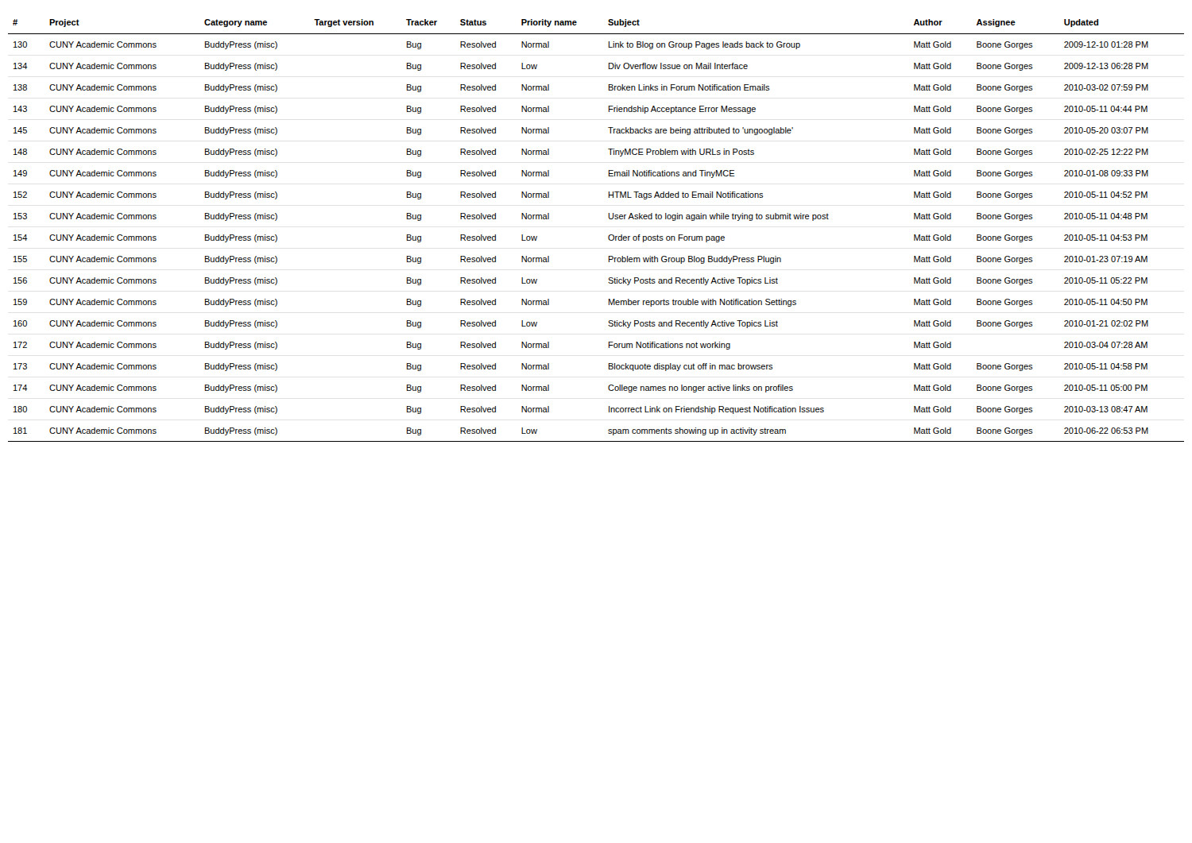| # | Project | Category name | Target version | Tracker | Status | Priority name | Subject | Author | Assignee | Updated |
| --- | --- | --- | --- | --- | --- | --- | --- | --- | --- | --- |
| 130 | CUNY Academic Commons | BuddyPress (misc) | | Bug | Resolved | Normal | Link to Blog on Group Pages leads back to Group | Matt Gold | Boone Gorges | 2009-12-10 01:28 PM |
| 134 | CUNY Academic Commons | BuddyPress (misc) | | Bug | Resolved | Low | Div Overflow Issue on Mail Interface | Matt Gold | Boone Gorges | 2009-12-13 06:28 PM |
| 138 | CUNY Academic Commons | BuddyPress (misc) | | Bug | Resolved | Normal | Broken Links in Forum Notification Emails | Matt Gold | Boone Gorges | 2010-03-02 07:59 PM |
| 143 | CUNY Academic Commons | BuddyPress (misc) | | Bug | Resolved | Normal | Friendship Acceptance Error Message | Matt Gold | Boone Gorges | 2010-05-11 04:44 PM |
| 145 | CUNY Academic Commons | BuddyPress (misc) | | Bug | Resolved | Normal | Trackbacks are being attributed to 'ungooglable' | Matt Gold | Boone Gorges | 2010-05-20 03:07 PM |
| 148 | CUNY Academic Commons | BuddyPress (misc) | | Bug | Resolved | Normal | TinyMCE Problem with URLs in Posts | Matt Gold | Boone Gorges | 2010-02-25 12:22 PM |
| 149 | CUNY Academic Commons | BuddyPress (misc) | | Bug | Resolved | Normal | Email Notifications and TinyMCE | Matt Gold | Boone Gorges | 2010-01-08 09:33 PM |
| 152 | CUNY Academic Commons | BuddyPress (misc) | | Bug | Resolved | Normal | HTML Tags Added to Email Notifications | Matt Gold | Boone Gorges | 2010-05-11 04:52 PM |
| 153 | CUNY Academic Commons | BuddyPress (misc) | | Bug | Resolved | Normal | User Asked to login again while trying to submit wire post | Matt Gold | Boone Gorges | 2010-05-11 04:48 PM |
| 154 | CUNY Academic Commons | BuddyPress (misc) | | Bug | Resolved | Low | Order of posts on Forum page | Matt Gold | Boone Gorges | 2010-05-11 04:53 PM |
| 155 | CUNY Academic Commons | BuddyPress (misc) | | Bug | Resolved | Normal | Problem with Group Blog BuddyPress Plugin | Matt Gold | Boone Gorges | 2010-01-23 07:19 AM |
| 156 | CUNY Academic Commons | BuddyPress (misc) | | Bug | Resolved | Low | Sticky Posts and Recently Active Topics List | Matt Gold | Boone Gorges | 2010-05-11 05:22 PM |
| 159 | CUNY Academic Commons | BuddyPress (misc) | | Bug | Resolved | Normal | Member reports trouble with Notification Settings | Matt Gold | Boone Gorges | 2010-05-11 04:50 PM |
| 160 | CUNY Academic Commons | BuddyPress (misc) | | Bug | Resolved | Low | Sticky Posts and Recently Active Topics List | Matt Gold | Boone Gorges | 2010-01-21 02:02 PM |
| 172 | CUNY Academic Commons | BuddyPress (misc) | | Bug | Resolved | Normal | Forum Notifications not working | Matt Gold | | 2010-03-04 07:28 AM |
| 173 | CUNY Academic Commons | BuddyPress (misc) | | Bug | Resolved | Normal | Blockquote display cut off in mac browsers | Matt Gold | Boone Gorges | 2010-05-11 04:58 PM |
| 174 | CUNY Academic Commons | BuddyPress (misc) | | Bug | Resolved | Normal | College names no longer active links on profiles | Matt Gold | Boone Gorges | 2010-05-11 05:00 PM |
| 180 | CUNY Academic Commons | BuddyPress (misc) | | Bug | Resolved | Normal | Incorrect Link on Friendship Request Notification Issues | Matt Gold | Boone Gorges | 2010-03-13 08:47 AM |
| 181 | CUNY Academic Commons | BuddyPress (misc) | | Bug | Resolved | Low | spam comments showing up in activity stream | Matt Gold | Boone Gorges | 2010-06-22 06:53 PM |